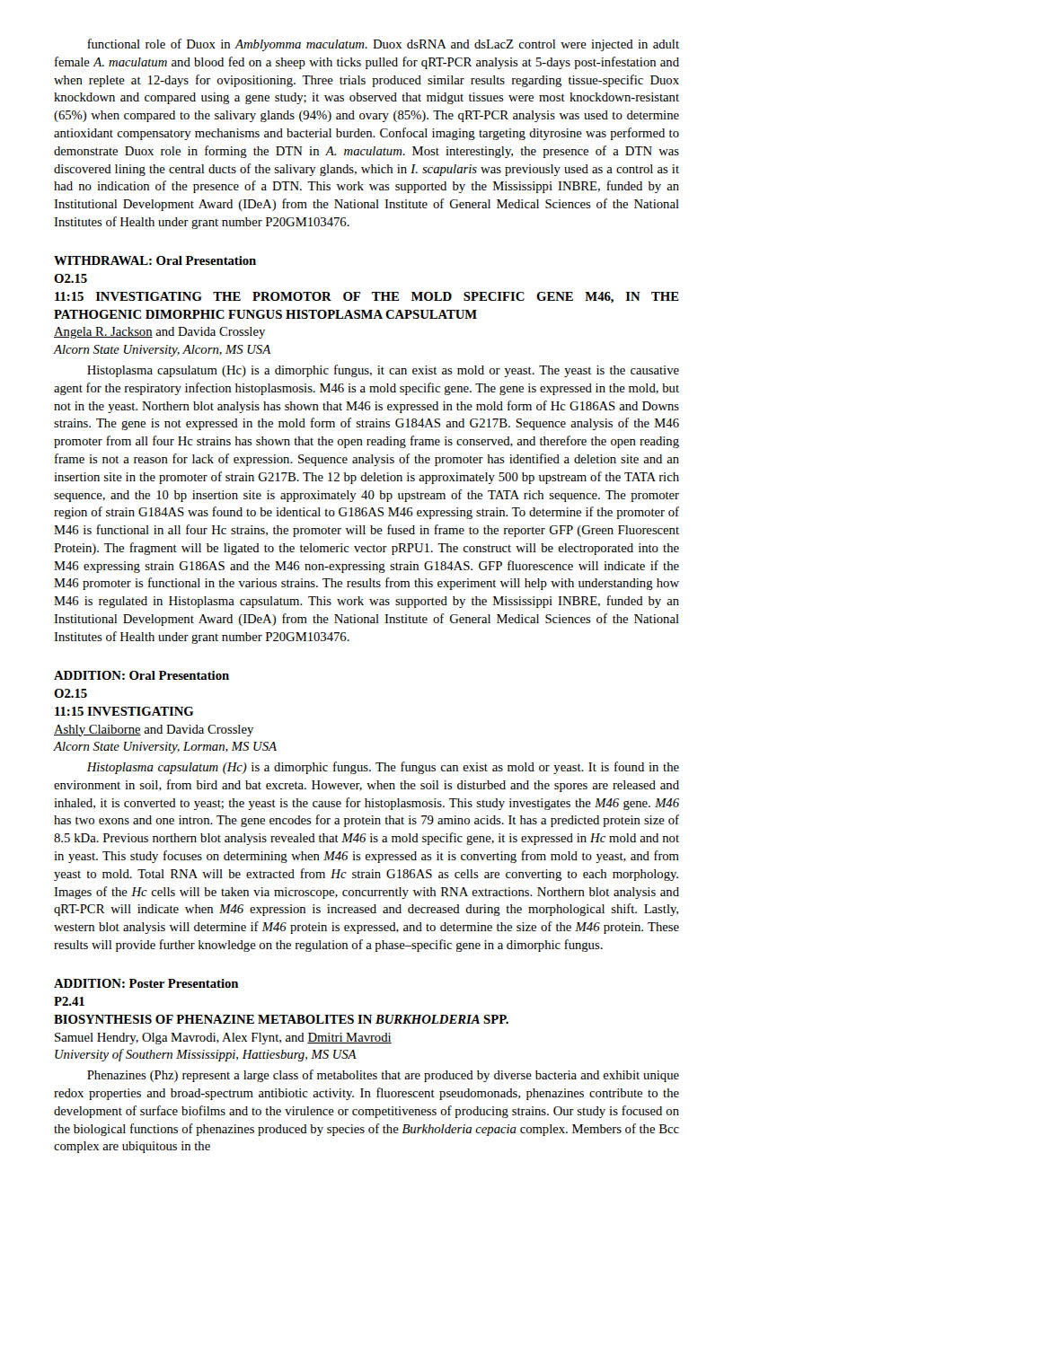functional role of Duox in Amblyomma maculatum. Duox dsRNA and dsLacZ control were injected in adult female A. maculatum and blood fed on a sheep with ticks pulled for qRT-PCR analysis at 5-days post-infestation and when replete at 12-days for ovipositioning. Three trials produced similar results regarding tissue-specific Duox knockdown and compared using a gene study; it was observed that midgut tissues were most knockdown-resistant (65%) when compared to the salivary glands (94%) and ovary (85%). The qRT-PCR analysis was used to determine antioxidant compensatory mechanisms and bacterial burden. Confocal imaging targeting dityrosine was performed to demonstrate Duox role in forming the DTN in A. maculatum. Most interestingly, the presence of a DTN was discovered lining the central ducts of the salivary glands, which in I. scapularis was previously used as a control as it had no indication of the presence of a DTN. This work was supported by the Mississippi INBRE, funded by an Institutional Development Award (IDeA) from the National Institute of General Medical Sciences of the National Institutes of Health under grant number P20GM103476.
WITHDRAWAL: Oral Presentation
O2.15
11:15 INVESTIGATING THE PROMOTOR OF THE MOLD SPECIFIC GENE M46, IN THE PATHOGENIC DIMORPHIC FUNGUS HISTOPLASMA CAPSULATUM
Angela R. Jackson and Davida Crossley
Alcorn State University, Alcorn, MS USA
Histoplasma capsulatum (Hc) is a dimorphic fungus, it can exist as mold or yeast. The yeast is the causative agent for the respiratory infection histoplasmosis. M46 is a mold specific gene. The gene is expressed in the mold, but not in the yeast. Northern blot analysis has shown that M46 is expressed in the mold form of Hc G186AS and Downs strains. The gene is not expressed in the mold form of strains G184AS and G217B. Sequence analysis of the M46 promoter from all four Hc strains has shown that the open reading frame is conserved, and therefore the open reading frame is not a reason for lack of expression. Sequence analysis of the promoter has identified a deletion site and an insertion site in the promoter of strain G217B. The 12 bp deletion is approximately 500 bp upstream of the TATA rich sequence, and the 10 bp insertion site is approximately 40 bp upstream of the TATA rich sequence. The promoter region of strain G184AS was found to be identical to G186AS M46 expressing strain. To determine if the promoter of M46 is functional in all four Hc strains, the promoter will be fused in frame to the reporter GFP (Green Fluorescent Protein). The fragment will be ligated to the telomeric vector pRPU1. The construct will be electroporated into the M46 expressing strain G186AS and the M46 non-expressing strain G184AS. GFP fluorescence will indicate if the M46 promoter is functional in the various strains. The results from this experiment will help with understanding how M46 is regulated in Histoplasma capsulatum. This work was supported by the Mississippi INBRE, funded by an Institutional Development Award (IDeA) from the National Institute of General Medical Sciences of the National Institutes of Health under grant number P20GM103476.
ADDITION: Oral Presentation
O2.15
11:15 INVESTIGATING
Ashly Claiborne and Davida Crossley
Alcorn State University, Lorman, MS USA
Histoplasma capsulatum (Hc) is a dimorphic fungus. The fungus can exist as mold or yeast. It is found in the environment in soil, from bird and bat excreta. However, when the soil is disturbed and the spores are released and inhaled, it is converted to yeast; the yeast is the cause for histoplasmosis. This study investigates the M46 gene. M46 has two exons and one intron. The gene encodes for a protein that is 79 amino acids. It has a predicted protein size of 8.5 kDa. Previous northern blot analysis revealed that M46 is a mold specific gene, it is expressed in Hc mold and not in yeast. This study focuses on determining when M46 is expressed as it is converting from mold to yeast, and from yeast to mold. Total RNA will be extracted from Hc strain G186AS as cells are converting to each morphology. Images of the Hc cells will be taken via microscope, concurrently with RNA extractions. Northern blot analysis and qRT-PCR will indicate when M46 expression is increased and decreased during the morphological shift. Lastly, western blot analysis will determine if M46 protein is expressed, and to determine the size of the M46 protein. These results will provide further knowledge on the regulation of a phase–specific gene in a dimorphic fungus.
ADDITION: Poster Presentation
P2.41
BIOSYNTHESIS OF PHENAZINE METABOLITES IN BURKHOLDERIA SPP.
Samuel Hendry, Olga Mavrodi, Alex Flynt, and Dmitri Mavrodi
University of Southern Mississippi, Hattiesburg, MS USA
Phenazines (Phz) represent a large class of metabolites that are produced by diverse bacteria and exhibit unique redox properties and broad-spectrum antibiotic activity. In fluorescent pseudomonads, phenazines contribute to the development of surface biofilms and to the virulence or competitiveness of producing strains. Our study is focused on the biological functions of phenazines produced by species of the Burkholderia cepacia complex. Members of the Bcc complex are ubiquitous in the